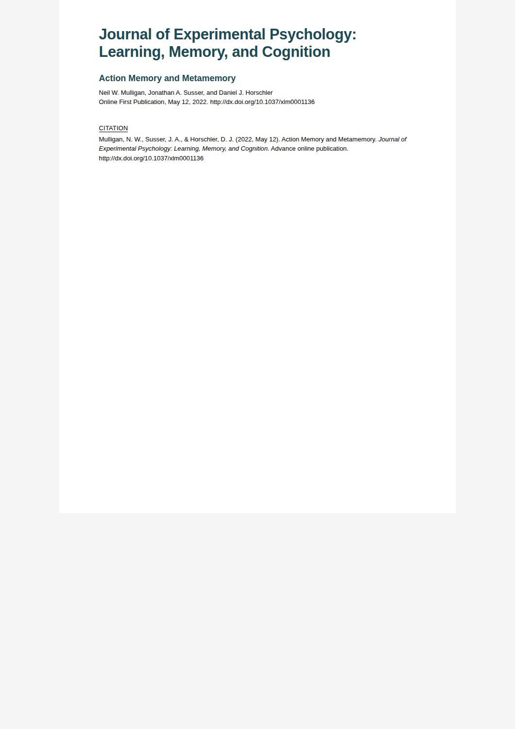Journal of Experimental Psychology: Learning, Memory, and Cognition
Action Memory and Metamemory
Neil W. Mulligan, Jonathan A. Susser, and Daniel J. Horschler
Online First Publication, May 12, 2022. http://dx.doi.org/10.1037/xlm0001136
Citation
Mulligan, N. W., Susser, J. A., & Horschler, D. J. (2022, May 12). Action Memory and Metamemory. Journal of Experimental Psychology: Learning, Memory, and Cognition. Advance online publication. http://dx.doi.org/10.1037/xlm0001136